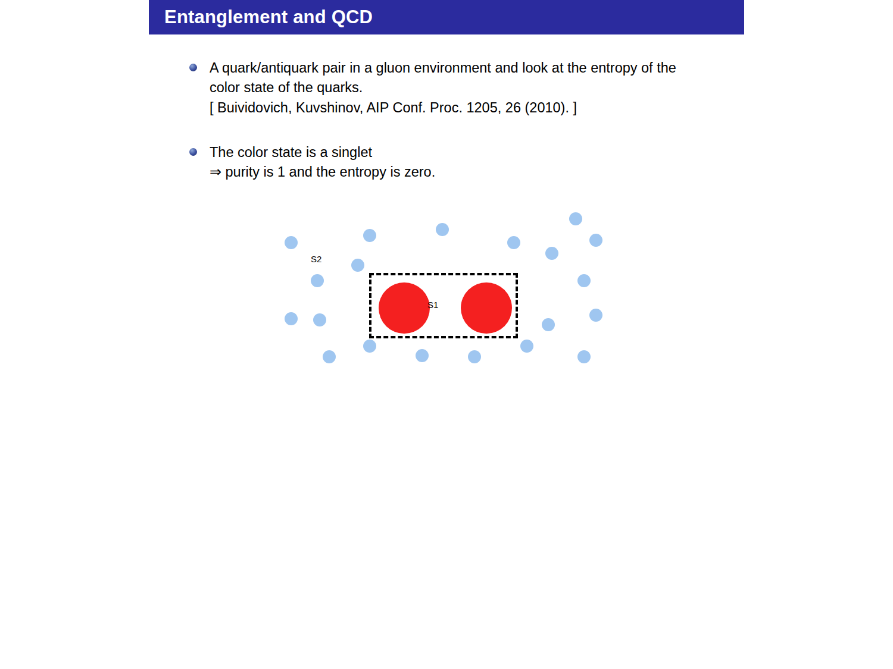Entanglement and QCD
A quark/antiquark pair in a gluon environment and look at the entropy of the color state of the quarks.
[ Buividovich, Kuvshinov, AIP Conf. Proc. 1205, 26 (2010). ]
The color state is a singlet
⇒ purity is 1 and the entropy is zero.
S2 S1